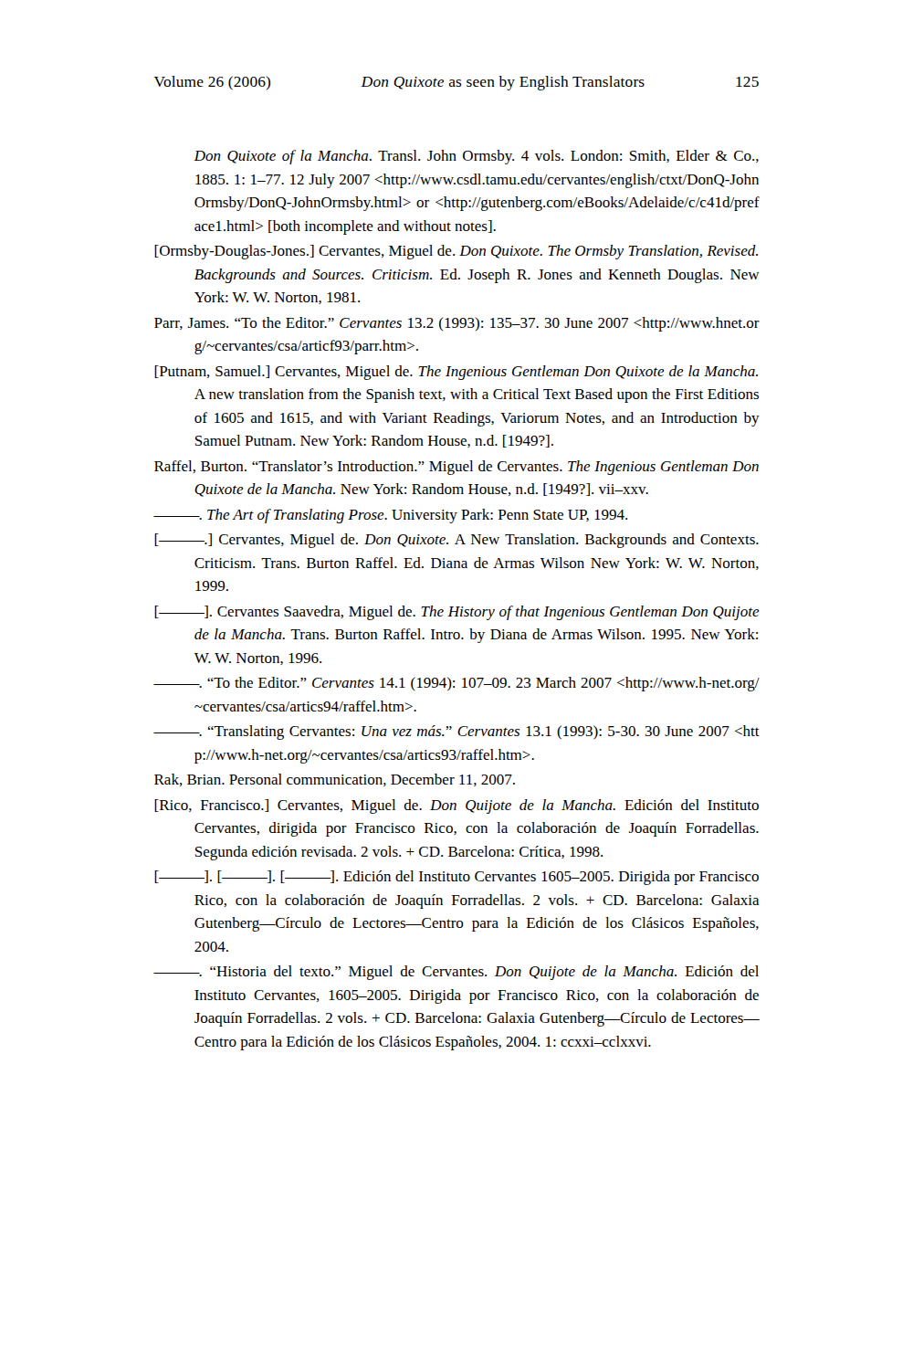Volume 26 (2006) Don Quixote as seen by English Translators 125
Don Quixote of la Mancha. Transl. John Ormsby. 4 vols. London: Smith, Elder & Co., 1885. 1: 1–77. 12 July 2007 <http://www.csdl.tamu.edu/cervantes/english/ctxt/DonQ-JohnOrmsby/DonQ-JohnOrmsby.html> or <http://gutenberg.com/eBooks/Adelaide/c/c41d/preface1.html> [both incomplete and without notes].
[Ormsby-Douglas-Jones.] Cervantes, Miguel de. Don Quixote. The Ormsby Translation, Revised. Backgrounds and Sources. Criticism. Ed. Joseph R. Jones and Kenneth Douglas. New York: W. W. Norton, 1981.
Parr, James. “To the Editor.” Cervantes 13.2 (1993): 135–37. 30 June 2007 <http://www.hnet.org/~cervantes/csa/articf93/parr.htm>.
[Putnam, Samuel.] Cervantes, Miguel de. The Ingenious Gentleman Don Quixote de la Mancha. A new translation from the Spanish text, with a Critical Text Based upon the First Editions of 1605 and 1615, and with Variant Readings, Variorum Notes, and an Introduction by Samuel Putnam. New York: Random House, n.d. [1949?].
Raffel, Burton. “Translator’s Introduction.” Miguel de Cervantes. The Ingenious Gentleman Don Quixote de la Mancha. New York: Random House, n.d. [1949?]. vii–xxv.
———. The Art of Translating Prose. University Park: Penn State UP, 1994.
[———.] Cervantes, Miguel de. Don Quixote. A New Translation. Backgrounds and Contexts. Criticism. Trans. Burton Raffel. Ed. Diana de Armas Wilson New York: W. W. Norton, 1999.
[———]. Cervantes Saavedra, Miguel de. The History of that Ingenious Gentleman Don Quijote de la Mancha. Trans. Burton Raffel. Intro. by Diana de Armas Wilson. 1995. New York: W. W. Norton, 1996.
———. “To the Editor.” Cervantes 14.1 (1994): 107–09. 23 March 2007 <http://www.h-net.org/~cervantes/csa/artics94/raffel.htm>.
———. “Translating Cervantes: Una vez más.” Cervantes 13.1 (1993): 5-30. 30 June 2007 <http://www.h-net.org/~cervantes/csa/artics93/raffel.htm>.
Rak, Brian. Personal communication, December 11, 2007.
[Rico, Francisco.] Cervantes, Miguel de. Don Quijote de la Mancha. Edición del Instituto Cervantes, dirigida por Francisco Rico, con la colaboración de Joaquín Forradellas. Segunda edición revisada. 2 vols. + CD. Barcelona: Crítica, 1998.
[———]. [———]. [———]. Edición del Instituto Cervantes 1605–2005. Dirigida por Francisco Rico, con la colaboración de Joaquín Forradellas. 2 vols. + CD. Barcelona: Galaxia Gutenberg—Círculo de Lectores—Centro para la Edición de los Clásicos Españoles, 2004.
———. “Historia del texto.” Miguel de Cervantes. Don Quijote de la Mancha. Edición del Instituto Cervantes, 1605–2005. Dirigida por Francisco Rico, con la colaboración de Joaquín Forradellas. 2 vols. + CD. Barcelona: Galaxia Gutenberg—Círculo de Lectores—Centro para la Edición de los Clásicos Españoles, 2004. 1: ccxxi–cclxxvi.